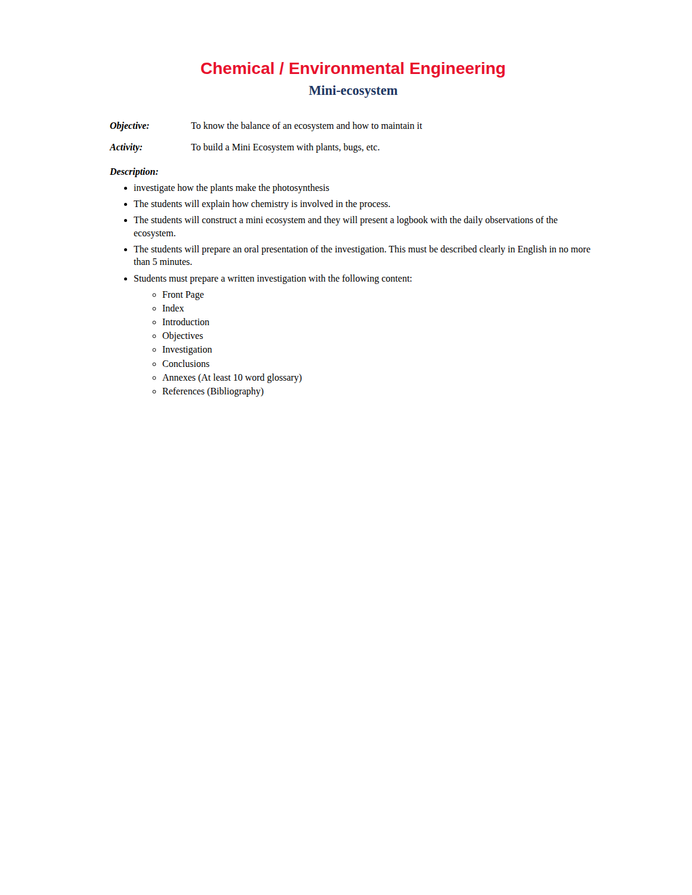Chemical / Environmental Engineering
Mini-ecosystem
Objective:
To know the balance of an ecosystem and how to maintain it
Activity:
To build a Mini Ecosystem with plants, bugs, etc.
Description:
investigate how the plants make the photosynthesis
The students will explain how chemistry is involved in the process.
The students will construct a mini ecosystem and they will present a logbook with the daily observations of the ecosystem.
The students will prepare an oral presentation of the investigation. This must be described clearly in English in no more than 5 minutes.
Students must prepare a written investigation with the following content:
Front Page
Index
Introduction
Objectives
Investigation
Conclusions
Annexes (At least 10 word glossary)
References (Bibliography)